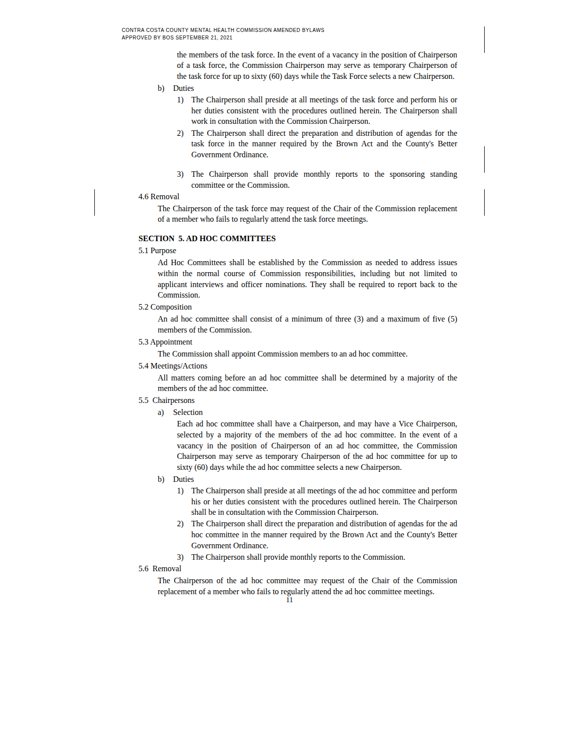Contra Costa County Mental Health Commission Amended Bylaws
Approved by BOS September 21, 2021
the members of the task force. In the event of a vacancy in the position of Chairperson of a task force, the Commission Chairperson may serve as temporary Chairperson of the task force for up to sixty (60) days while the Task Force selects a new Chairperson.
b)
Duties
1)
The Chairperson shall preside at all meetings of the task force and perform his or her duties consistent with the procedures outlined herein. The Chairperson shall work in consultation with the Commission Chairperson.
2)
The Chairperson shall direct the preparation and distribution of agendas for the task force in the manner required by the Brown Act and the County's Better Government Ordinance.
3)
The Chairperson shall provide monthly reports to the sponsoring standing committee or the Commission.
4.6 Removal
The Chairperson of the task force may request of the Chair of the Commission replacement of a member who fails to regularly attend the task force meetings.
SECTION 5. AD HOC COMMITTEES
5.1 Purpose
Ad Hoc Committees shall be established by the Commission as needed to address issues within the normal course of Commission responsibilities, including but not limited to applicant interviews and officer nominations. They shall be required to report back to the Commission.
5.2 Composition
An ad hoc committee shall consist of a minimum of three (3) and a maximum of five (5) members of the Commission.
5.3 Appointment
The Commission shall appoint Commission members to an ad hoc committee.
5.4 Meetings/Actions
All matters coming before an ad hoc committee shall be determined by a majority of the members of the ad hoc committee.
5.5 Chairpersons
a)
Selection
Each ad hoc committee shall have a Chairperson, and may have a Vice Chairperson, selected by a majority of the members of the ad hoc committee. In the event of a vacancy in the position of Chairperson of an ad hoc committee, the Commission Chairperson may serve as temporary Chairperson of the ad hoc committee for up to sixty (60) days while the ad hoc committee selects a new Chairperson.
b)
Duties
1)
The Chairperson shall preside at all meetings of the ad hoc committee and perform his or her duties consistent with the procedures outlined herein. The Chairperson shall be in consultation with the Commission Chairperson.
2)
The Chairperson shall direct the preparation and distribution of agendas for the ad hoc committee in the manner required by the Brown Act and the County's Better Government Ordinance.
3)
The Chairperson shall provide monthly reports to the Commission.
5.6 Removal
The Chairperson of the ad hoc committee may request of the Chair of the Commission replacement of a member who fails to regularly attend the ad hoc committee meetings.
11